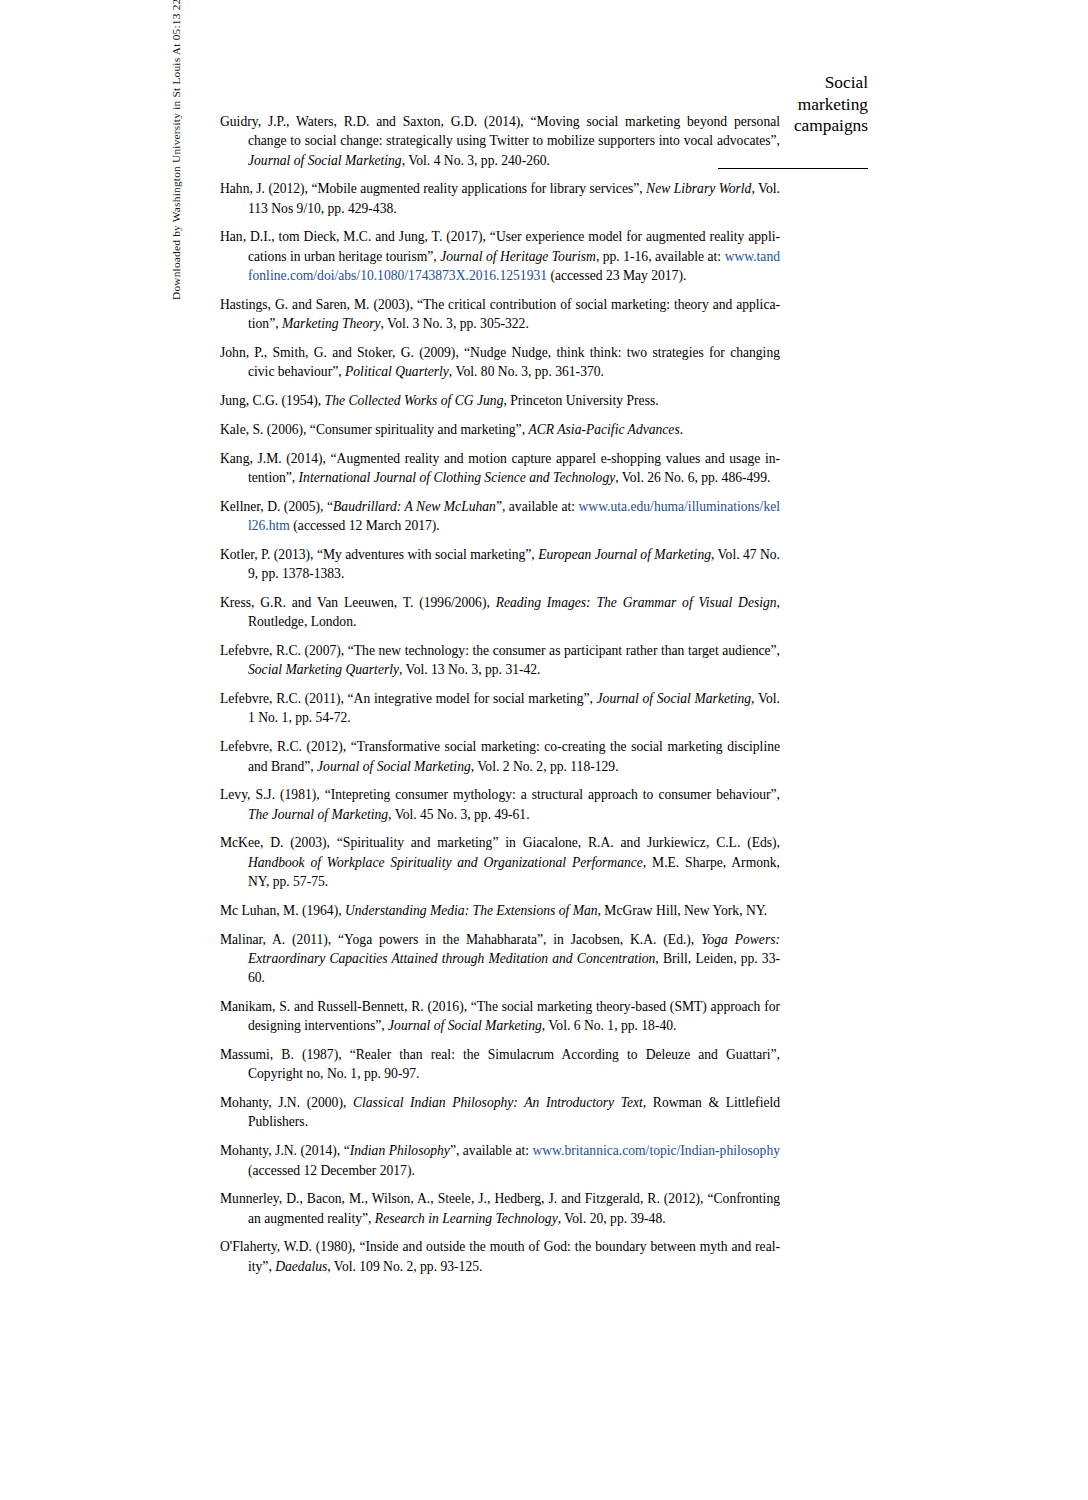Downloaded by Washington University in St Louis At 05:13 22 March 2018 (PT)
Social
marketing
campaigns
Guidry, J.P., Waters, R.D. and Saxton, G.D. (2014), “Moving social marketing beyond personal change to social change: strategically using Twitter to mobilize supporters into vocal advocates”, Journal of Social Marketing, Vol. 4 No. 3, pp. 240-260.
Hahn, J. (2012), “Mobile augmented reality applications for library services”, New Library World, Vol. 113 Nos 9/10, pp. 429-438.
Han, D.I., tom Dieck, M.C. and Jung, T. (2017), “User experience model for augmented reality applications in urban heritage tourism”, Journal of Heritage Tourism, pp. 1-16, available at: www.tandfonline.com/doi/abs/10.1080/1743873X.2016.1251931 (accessed 23 May 2017).
Hastings, G. and Saren, M. (2003), “The critical contribution of social marketing: theory and application”, Marketing Theory, Vol. 3 No. 3, pp. 305-322.
John, P., Smith, G. and Stoker, G. (2009), “Nudge Nudge, think think: two strategies for changing civic behaviour”, Political Quarterly, Vol. 80 No. 3, pp. 361-370.
Jung, C.G. (1954), The Collected Works of CG Jung, Princeton University Press.
Kale, S. (2006), “Consumer spirituality and marketing”, ACR Asia-Pacific Advances.
Kang, J.M. (2014), “Augmented reality and motion capture apparel e-shopping values and usage intention”, International Journal of Clothing Science and Technology, Vol. 26 No. 6, pp. 486-499.
Kellner, D. (2005), “Baudrillard: A New McLuhan”, available at: www.uta.edu/huma/illuminations/kell26.htm (accessed 12 March 2017).
Kotler, P. (2013), “My adventures with social marketing”, European Journal of Marketing, Vol. 47 No. 9, pp. 1378-1383.
Kress, G.R. and Van Leeuwen, T. (1996/2006), Reading Images: The Grammar of Visual Design, Routledge, London.
Lefebvre, R.C. (2007), “The new technology: the consumer as participant rather than target audience”, Social Marketing Quarterly, Vol. 13 No. 3, pp. 31-42.
Lefebvre, R.C. (2011), “An integrative model for social marketing”, Journal of Social Marketing, Vol. 1 No. 1, pp. 54-72.
Lefebvre, R.C. (2012), “Transformative social marketing: co-creating the social marketing discipline and Brand”, Journal of Social Marketing, Vol. 2 No. 2, pp. 118-129.
Levy, S.J. (1981), “Intepreting consumer mythology: a structural approach to consumer behaviour”, The Journal of Marketing, Vol. 45 No. 3, pp. 49-61.
McKee, D. (2003), “Spirituality and marketing” in Giacalone, R.A. and Jurkiewicz, C.L. (Eds), Handbook of Workplace Spirituality and Organizational Performance, M.E. Sharpe, Armonk, NY, pp. 57-75.
Mc Luhan, M. (1964), Understanding Media: The Extensions of Man, McGraw Hill, New York, NY.
Malinar, A. (2011), “Yoga powers in the Mahabharata”, in Jacobsen, K.A. (Ed.), Yoga Powers: Extraordinary Capacities Attained through Meditation and Concentration, Brill, Leiden, pp. 33-60.
Manikam, S. and Russell-Bennett, R. (2016), “The social marketing theory-based (SMT) approach for designing interventions”, Journal of Social Marketing, Vol. 6 No. 1, pp. 18-40.
Massumi, B. (1987), “Realer than real: the Simulacrum According to Deleuze and Guattari”, Copyright no, No. 1, pp. 90-97.
Mohanty, J.N. (2000), Classical Indian Philosophy: An Introductory Text, Rowman & Littlefield Publishers.
Mohanty, J.N. (2014), “Indian Philosophy”, available at: www.britannica.com/topic/Indian-philosophy (accessed 12 December 2017).
Munnerley, D., Bacon, M., Wilson, A., Steele, J., Hedberg, J. and Fitzgerald, R. (2012), “Confronting an augmented reality”, Research in Learning Technology, Vol. 20, pp. 39-48.
O'Flaherty, W.D. (1980), “Inside and outside the mouth of God: the boundary between myth and reality”, Daedalus, Vol. 109 No. 2, pp. 93-125.